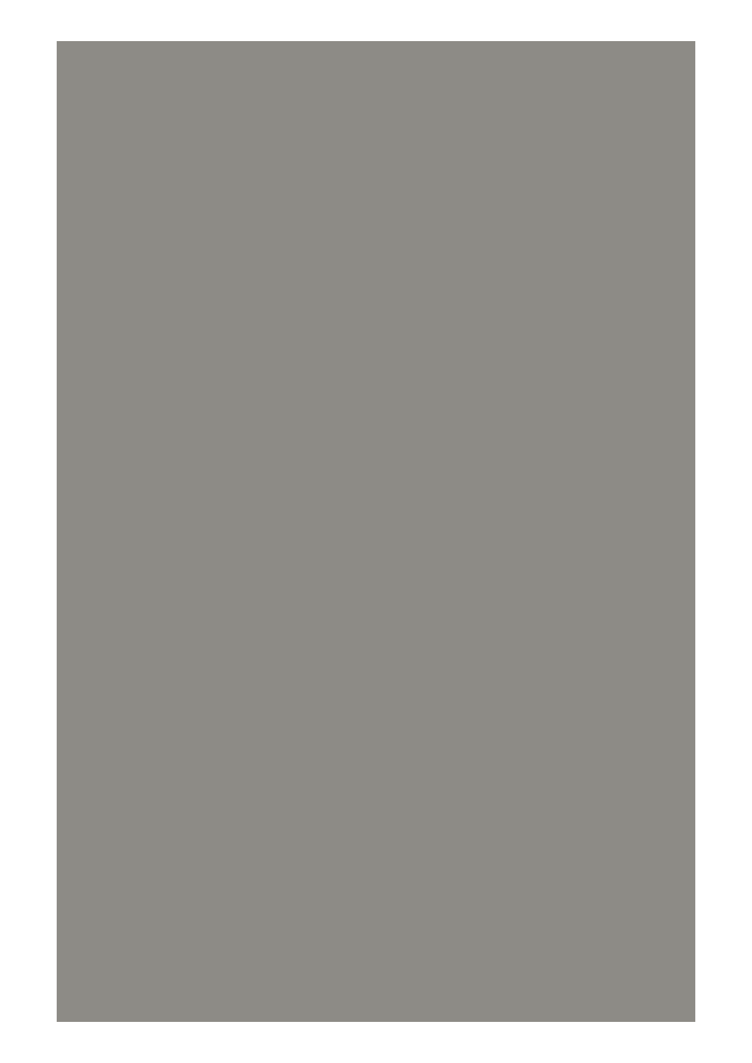Portrait of a smiling woman seated on a concrete ledge, wearing a navy and gold patterned dress.